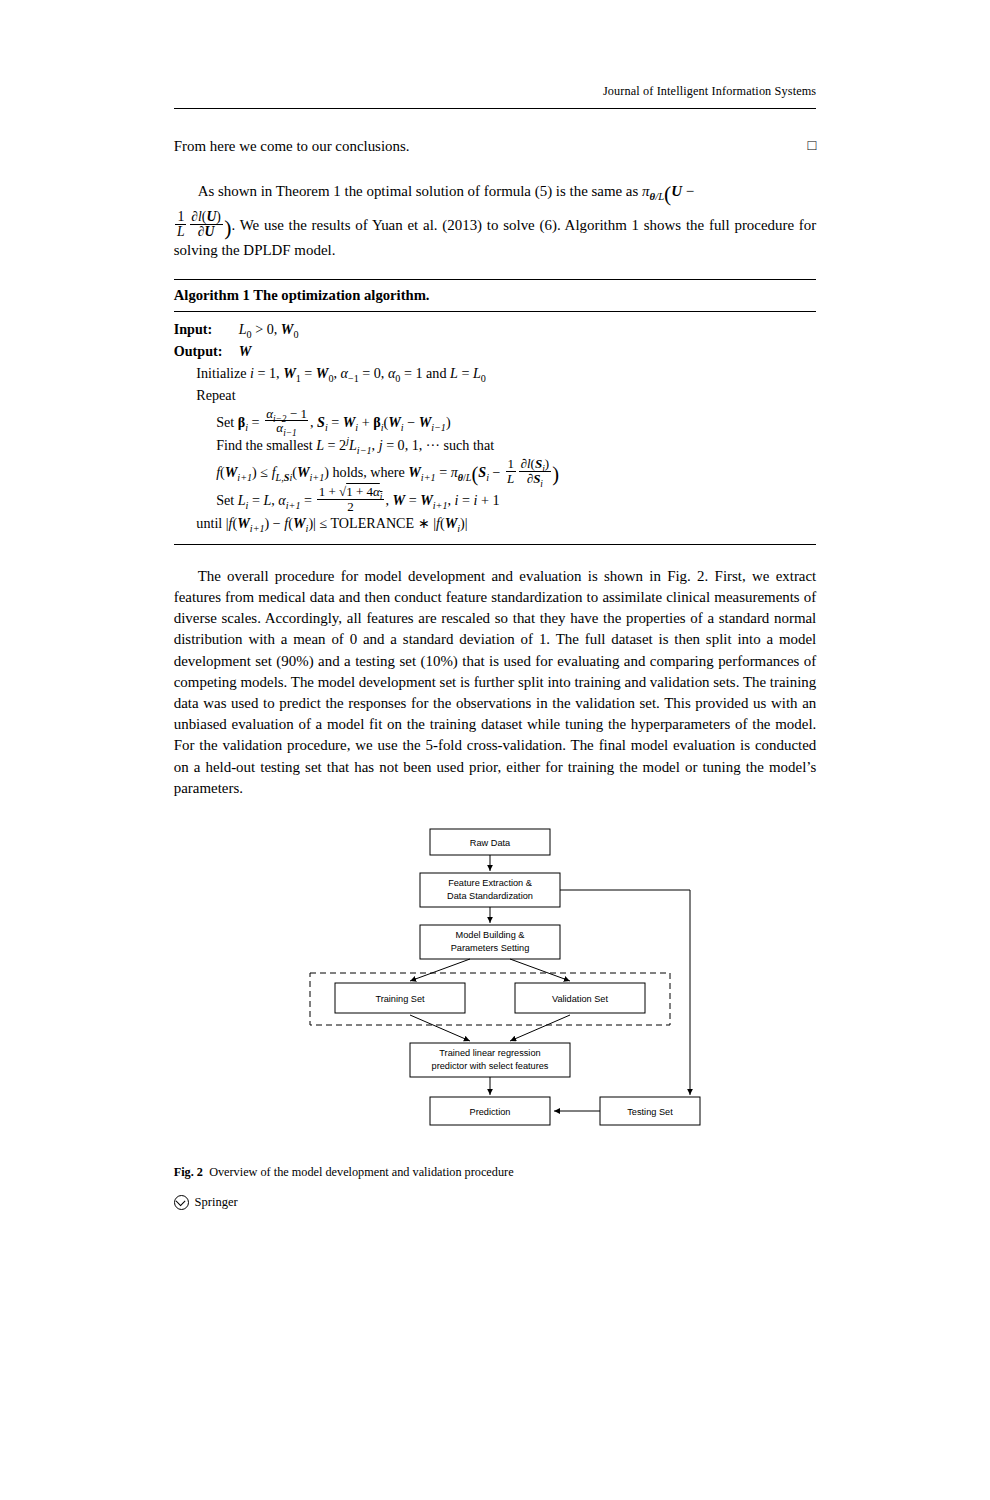Journal of Intelligent Information Systems
From here we come to our conclusions.
As shown in Theorem 1 the optimal solution of formula (5) is the same as πθ/L(U −
1 L∂l(U)∂U). We use the results of Yuan et al. (2013) to solve (6). Algorithm 1 shows the full procedure for solving the DPLDF model.
Algorithm 1 The optimization algorithm.
Input: L0 > 0, W0
Output: W
Initialize i = 1, W1 = W0, α−1 = 0, α0 = 1 and L = L0
Repeat
Set βi = αi−2 − 1 αi−1, Si = Wi + βi(Wi − Wi−1)
Find the smallest L = 2jLi−1, j = 0, 1, ··· such that
f(Wi+1) ≤ fL,Si(Wi+1) holds, where Wi+1 = πθ/L(Si − 1 L∂l(Si)∂Si)
Set Li = L, αi+1 = 1 + √1 + 4αi 2, W = Wi+1, i = i + 1
until |f(Wi+1) − f(Wi)| ≤ TOLERANCE ∗ |f(Wi)|
The overall procedure for model development and evaluation is shown in Fig. 2. First, we extract features from medical data and then conduct feature standardization to assimilate clinical measurements of diverse scales. Accordingly, all features are rescaled so that they have the properties of a standard normal distribution with a mean of 0 and a standard deviation of 1. The full dataset is then split into a model development set (90%) and a testing set (10%) that is used for evaluating and comparing performances of competing models. The model development set is further split into training and validation sets. The training data was used to predict the responses for the observations in the validation set. This provided us with an unbiased evaluation of a model fit on the training dataset while tuning the hyperparameters of the model. For the validation procedure, we use the 5-fold cross-validation. The final model evaluation is conducted on a held-out testing set that has not been used prior, either for training the model or tuning the model’s parameters.
Raw Data Feature Extraction & Data Standardization Model Building & Parameters Setting Training Set Validation Set Trained linear regression predictor with select features Prediction Testing Set
Fig. 2 Overview of the model development and validation procedure
Springer